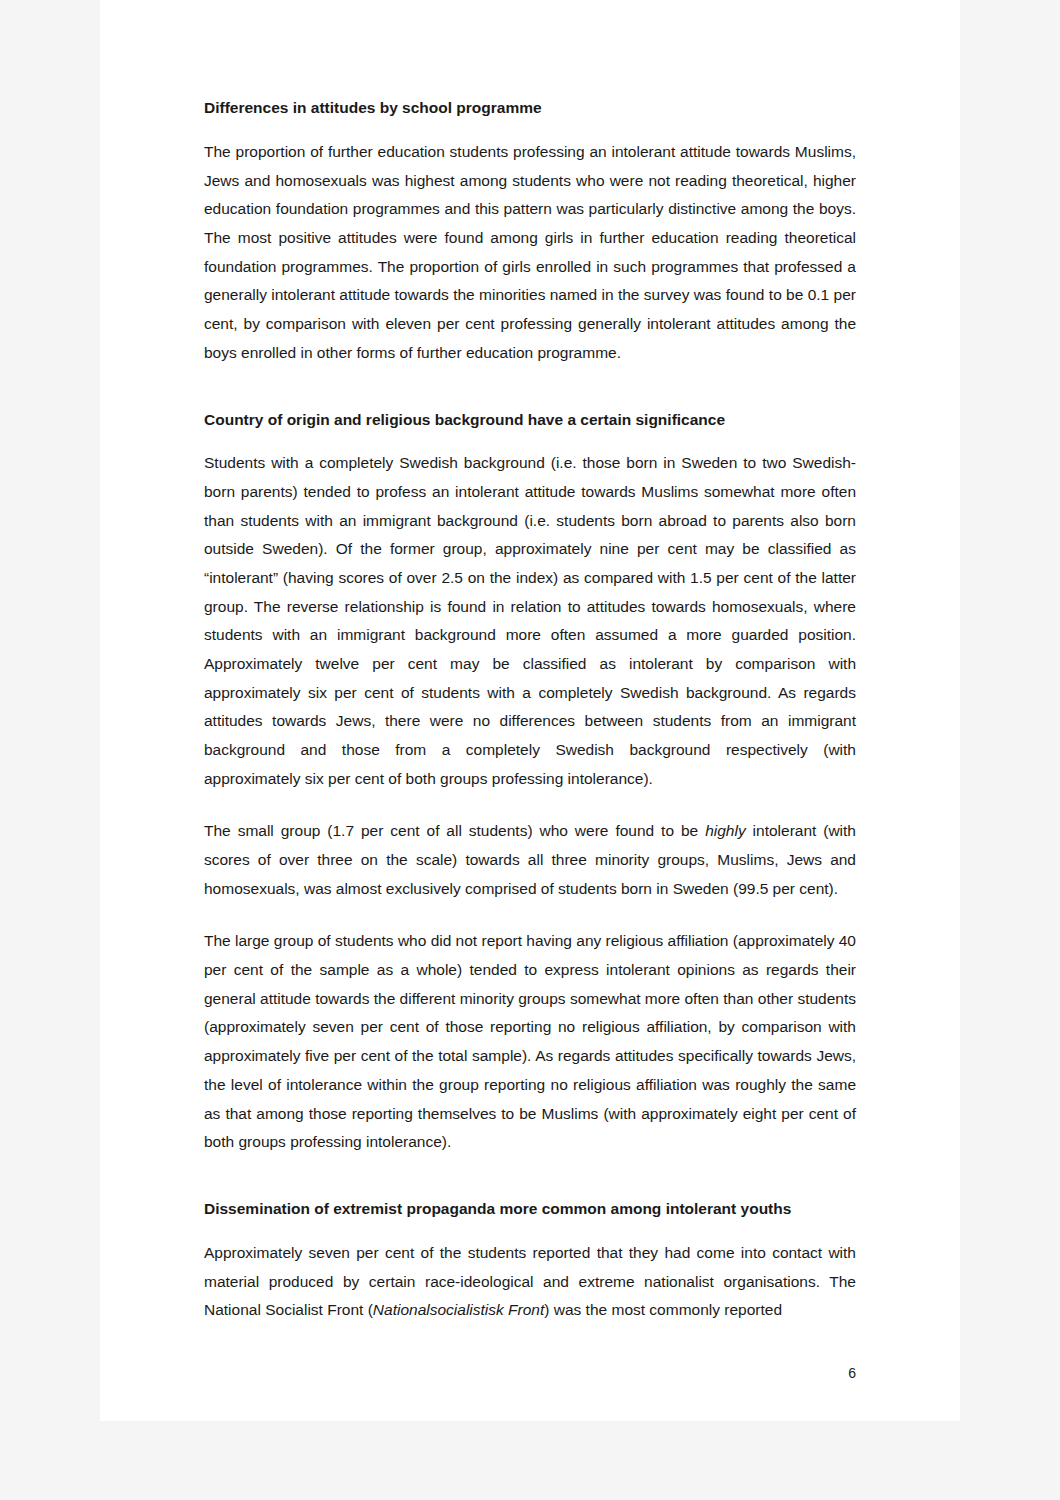Differences in attitudes by school programme
The proportion of further education students professing an intolerant attitude towards Muslims, Jews and homosexuals was highest among students who were not reading theoretical, higher education foundation programmes and this pattern was particularly distinctive among the boys. The most positive attitudes were found among girls in further education reading theoretical foundation programmes. The proportion of girls enrolled in such programmes that professed a generally intolerant attitude towards the minorities named in the survey was found to be 0.1 per cent, by comparison with eleven per cent professing generally intolerant attitudes among the boys enrolled in other forms of further education programme.
Country of origin and religious background have a certain significance
Students with a completely Swedish background (i.e. those born in Sweden to two Swedish-born parents) tended to profess an intolerant attitude towards Muslims somewhat more often than students with an immigrant background (i.e. students born abroad to parents also born outside Sweden). Of the former group, approximately nine per cent may be classified as “intolerant” (having scores of over 2.5 on the index) as compared with 1.5 per cent of the latter group. The reverse relationship is found in relation to attitudes towards homosexuals, where students with an immigrant background more often assumed a more guarded position. Approximately twelve per cent may be classified as intolerant by comparison with approximately six per cent of students with a completely Swedish background. As regards attitudes towards Jews, there were no differences between students from an immigrant background and those from a completely Swedish background respectively (with approximately six per cent of both groups professing intolerance).
The small group (1.7 per cent of all students) who were found to be highly intolerant (with scores of over three on the scale) towards all three minority groups, Muslims, Jews and homosexuals, was almost exclusively comprised of students born in Sweden (99.5 per cent).
The large group of students who did not report having any religious affiliation (approximately 40 per cent of the sample as a whole) tended to express intolerant opinions as regards their general attitude towards the different minority groups somewhat more often than other students (approximately seven per cent of those reporting no religious affiliation, by comparison with approximately five per cent of the total sample). As regards attitudes specifically towards Jews, the level of intolerance within the group reporting no religious affiliation was roughly the same as that among those reporting themselves to be Muslims (with approximately eight per cent of both groups professing intolerance).
Dissemination of extremist propaganda more common among intolerant youths
Approximately seven per cent of the students reported that they had come into contact with material produced by certain race-ideological and extreme nationalist organisations. The National Socialist Front (Nationalsocialistisk Front) was the most commonly reported
6